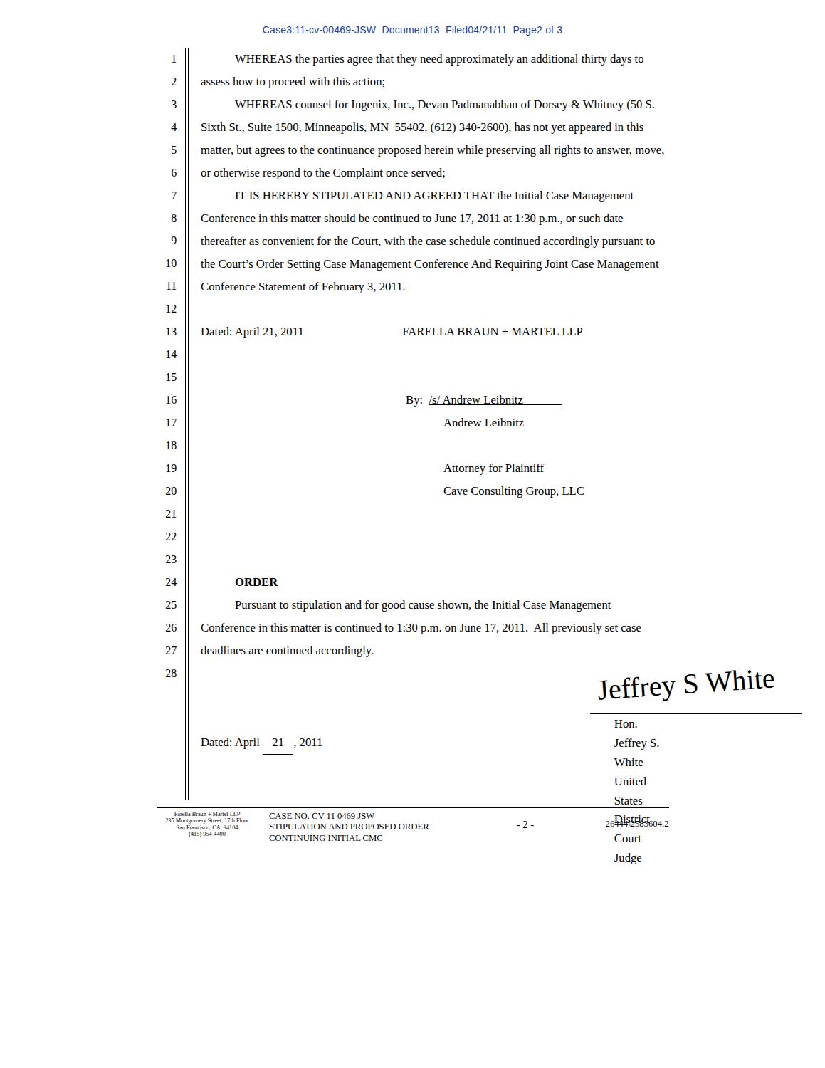Case3:11-cv-00469-JSW Document13 Filed04/21/11 Page2 of 3
1
2
3
4
5
6
7
8
9
10
11
12
13
14
15
16
17
18
19
20
21
22
23
24
25
26
27
28
WHEREAS the parties agree that they need approximately an additional thirty days to
assess how to proceed with this action;
WHEREAS counsel for Ingenix, Inc., Devan Padmanabhan of Dorsey & Whitney (50 S.
Sixth St., Suite 1500, Minneapolis, MN 55402, (612) 340-2600), has not yet appeared in this
matter, but agrees to the continuance proposed herein while preserving all rights to answer, move,
or otherwise respond to the Complaint once served;
IT IS HEREBY STIPULATED AND AGREED THAT the Initial Case Management
Conference in this matter should be continued to June 17, 2011 at 1:30 p.m., or such date
thereafter as convenient for the Court, with the case schedule continued accordingly pursuant to
the Court’s Order Setting Case Management Conference And Requiring Joint Case Management
Conference Statement of February 3, 2011.
Dated: April 21, 2011
FARELLA BRAUN + MARTEL LLP
By: /s/ Andrew Leibnitz
Andrew Leibnitz
Attorney for Plaintiff
Cave Consulting Group, LLC
ORDER
Pursuant to stipulation and for good cause shown, the Initial Case Management
Conference in this matter is continued to 1:30 p.m. on June 17, 2011. All previously set case
deadlines are continued accordingly.
Dated: April 21, 2011
Jeffrey S White
Hon. Jeffrey S. White
United States District Court Judge
Farella Braun + Martel LLP
235 Montgomery Street, 17th Floor
San Francisco, CA 94104
(415) 954-4400
CASE NO. CV 11 0469 JSW
STIPULATION AND PROPOSED ORDER
CONTINUING INITIAL CMC
- 2 -
26444\2583604.2